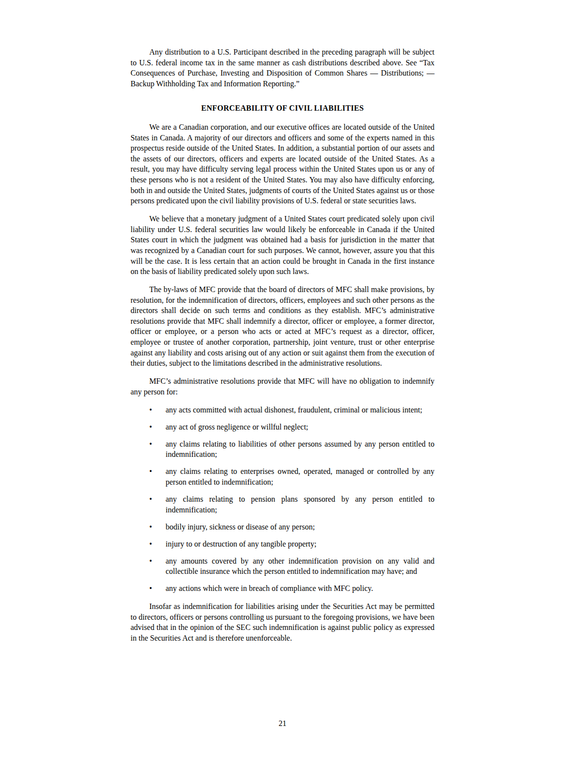Any distribution to a U.S. Participant described in the preceding paragraph will be subject to U.S. federal income tax in the same manner as cash distributions described above. See “Tax Consequences of Purchase, Investing and Disposition of Common Shares — Distributions; — Backup Withholding Tax and Information Reporting.”
Enforceability of Civil Liabilities
We are a Canadian corporation, and our executive offices are located outside of the United States in Canada. A majority of our directors and officers and some of the experts named in this prospectus reside outside of the United States. In addition, a substantial portion of our assets and the assets of our directors, officers and experts are located outside of the United States. As a result, you may have difficulty serving legal process within the United States upon us or any of these persons who is not a resident of the United States. You may also have difficulty enforcing, both in and outside the United States, judgments of courts of the United States against us or those persons predicated upon the civil liability provisions of U.S. federal or state securities laws.
We believe that a monetary judgment of a United States court predicated solely upon civil liability under U.S. federal securities law would likely be enforceable in Canada if the United States court in which the judgment was obtained had a basis for jurisdiction in the matter that was recognized by a Canadian court for such purposes. We cannot, however, assure you that this will be the case. It is less certain that an action could be brought in Canada in the first instance on the basis of liability predicated solely upon such laws.
The by-laws of MFC provide that the board of directors of MFC shall make provisions, by resolution, for the indemnification of directors, officers, employees and such other persons as the directors shall decide on such terms and conditions as they establish. MFC’s administrative resolutions provide that MFC shall indemnify a director, officer or employee, a former director, officer or employee, or a person who acts or acted at MFC’s request as a director, officer, employee or trustee of another corporation, partnership, joint venture, trust or other enterprise against any liability and costs arising out of any action or suit against them from the execution of their duties, subject to the limitations described in the administrative resolutions.
MFC’s administrative resolutions provide that MFC will have no obligation to indemnify any person for:
any acts committed with actual dishonest, fraudulent, criminal or malicious intent;
any act of gross negligence or willful neglect;
any claims relating to liabilities of other persons assumed by any person entitled to indemnification;
any claims relating to enterprises owned, operated, managed or controlled by any person entitled to indemnification;
any claims relating to pension plans sponsored by any person entitled to indemnification;
bodily injury, sickness or disease of any person;
injury to or destruction of any tangible property;
any amounts covered by any other indemnification provision on any valid and collectible insurance which the person entitled to indemnification may have; and
any actions which were in breach of compliance with MFC policy.
Insofar as indemnification for liabilities arising under the Securities Act may be permitted to directors, officers or persons controlling us pursuant to the foregoing provisions, we have been advised that in the opinion of the SEC such indemnification is against public policy as expressed in the Securities Act and is therefore unenforceable.
21